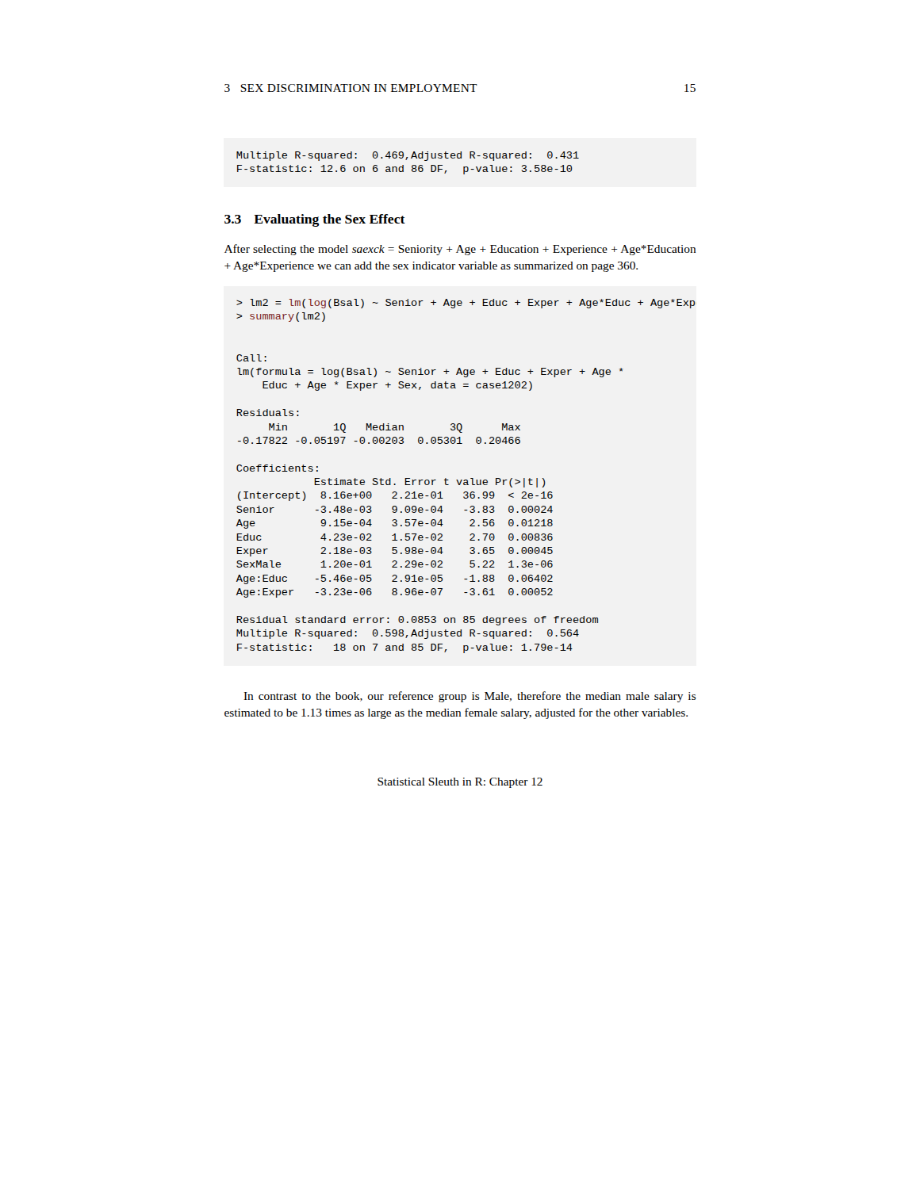3 SEX DISCRIMINATION IN EMPLOYMENT
15
Multiple R-squared: 0.469,Adjusted R-squared: 0.431 F-statistic: 12.6 on 6 and 86 DF, p-value: 3.58e-10
3.3 Evaluating the Sex Effect
After selecting the model saexck = Seniority + Age + Education + Experience + Age*Education + Age*Experience we can add the sex indicator variable as summarized on page 360.
> lm2 = lm(log(Bsal) ~ Senior + Age + Educ + Exper + Age*Educ + Age*Exper + Sex, data=case1202) > summary(lm2) Call: lm(formula = log(Bsal) ~ Senior + Age + Educ + Exper + Age * Educ + Age * Exper + Sex, data = case1202) Residuals: Min 1Q Median 3Q Max -0.17822 -0.05197 -0.00203 0.05301 0.20466 Coefficients: Estimate Std. Error t value Pr(>|t|) (Intercept) 8.16e+00 2.21e-01 36.99 < 2e-16 Senior -3.48e-03 9.09e-04 -3.83 0.00024 Age 9.15e-04 3.57e-04 2.56 0.01218 Educ 4.23e-02 1.57e-02 2.70 0.00836 Exper 2.18e-03 5.98e-04 3.65 0.00045 SexMale 1.20e-01 2.29e-02 5.22 1.3e-06 Age:Educ -5.46e-05 2.91e-05 -1.88 0.06402 Age:Exper -3.23e-06 8.96e-07 -3.61 0.00052 Residual standard error: 0.0853 on 85 degrees of freedom Multiple R-squared: 0.598,Adjusted R-squared: 0.564 F-statistic: 18 on 7 and 85 DF, p-value: 1.79e-14
In contrast to the book, our reference group is Male, therefore the median male salary is estimated to be 1.13 times as large as the median female salary, adjusted for the other variables.
Statistical Sleuth in R: Chapter 12